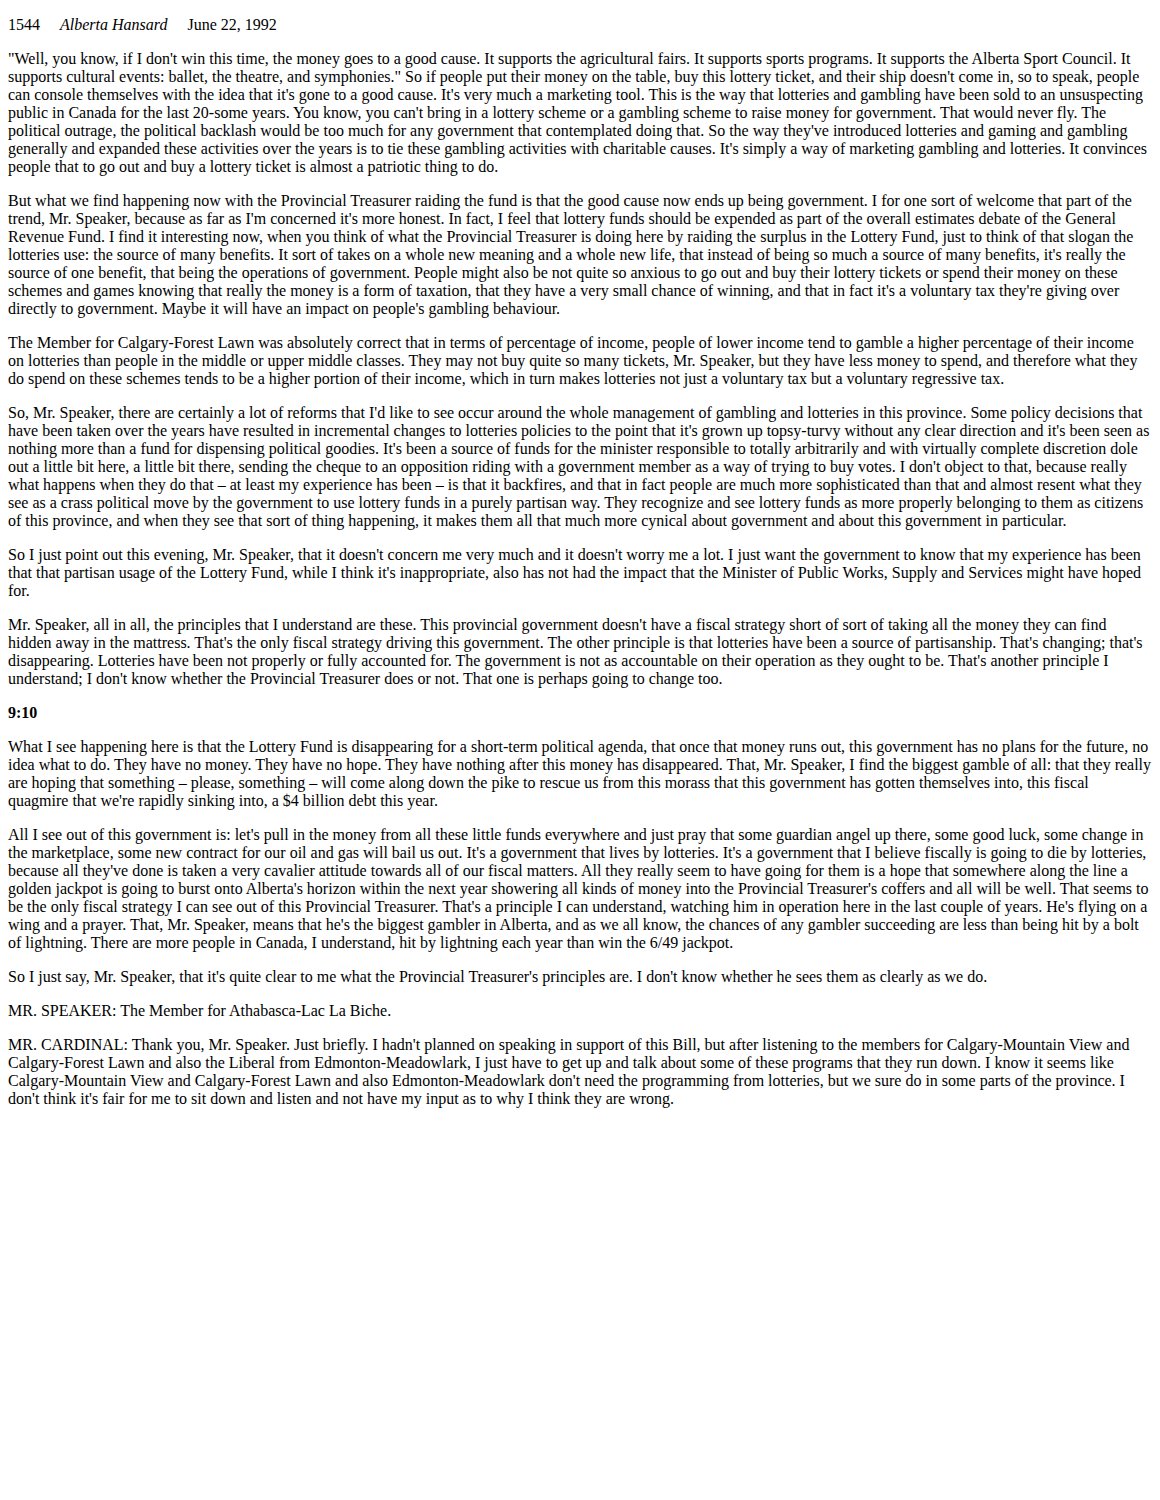1544 Alberta Hansard June 22, 1992
"Well, you know, if I don't win this time, the money goes to a good cause. It supports the agricultural fairs. It supports sports programs. It supports the Alberta Sport Council. It supports cultural events: ballet, the theatre, and symphonies." So if people put their money on the table, buy this lottery ticket, and their ship doesn't come in, so to speak, people can console themselves with the idea that it's gone to a good cause. It's very much a marketing tool. This is the way that lotteries and gambling have been sold to an unsuspecting public in Canada for the last 20-some years. You know, you can't bring in a lottery scheme or a gambling scheme to raise money for government. That would never fly. The political outrage, the political backlash would be too much for any government that contemplated doing that. So the way they've introduced lotteries and gaming and gambling generally and expanded these activities over the years is to tie these gambling activities with charitable causes. It's simply a way of marketing gambling and lotteries. It convinces people that to go out and buy a lottery ticket is almost a patriotic thing to do.
But what we find happening now with the Provincial Treasurer raiding the fund is that the good cause now ends up being government. I for one sort of welcome that part of the trend, Mr. Speaker, because as far as I'm concerned it's more honest. In fact, I feel that lottery funds should be expended as part of the overall estimates debate of the General Revenue Fund. I find it interesting now, when you think of what the Provincial Treasurer is doing here by raiding the surplus in the Lottery Fund, just to think of that slogan the lotteries use: the source of many benefits. It sort of takes on a whole new meaning and a whole new life, that instead of being so much a source of many benefits, it's really the source of one benefit, that being the operations of government. People might also be not quite so anxious to go out and buy their lottery tickets or spend their money on these schemes and games knowing that really the money is a form of taxation, that they have a very small chance of winning, and that in fact it's a voluntary tax they're giving over directly to government. Maybe it will have an impact on people's gambling behaviour.
The Member for Calgary-Forest Lawn was absolutely correct that in terms of percentage of income, people of lower income tend to gamble a higher percentage of their income on lotteries than people in the middle or upper middle classes. They may not buy quite so many tickets, Mr. Speaker, but they have less money to spend, and therefore what they do spend on these schemes tends to be a higher portion of their income, which in turn makes lotteries not just a voluntary tax but a voluntary regressive tax.
So, Mr. Speaker, there are certainly a lot of reforms that I'd like to see occur around the whole management of gambling and lotteries in this province. Some policy decisions that have been taken over the years have resulted in incremental changes to lotteries policies to the point that it's grown up topsy-turvy without any clear direction and it's been seen as nothing more than a fund for dispensing political goodies. It's been a source of funds for the minister responsible to totally arbitrarily and with virtually complete discretion dole out a little bit here, a little bit there, sending the cheque to an opposition riding with a government member as a way of trying to buy votes. I don't object to that, because really what happens when they do that – at least my experience has been – is that it backfires, and that in fact people are much more sophisticated than that and almost resent what they see as a crass political move by the government to use lottery funds in a purely partisan way. They recognize and see lottery funds as more properly belonging to them as citizens of this province, and when they see that sort of thing happening, it makes them all that much more cynical about government and about this government in particular.
So I just point out this evening, Mr. Speaker, that it doesn't concern me very much and it doesn't worry me a lot. I just want the government to know that my experience has been that that partisan usage of the Lottery Fund, while I think it's inappropriate, also has not had the impact that the Minister of Public Works, Supply and Services might have hoped for.
Mr. Speaker, all in all, the principles that I understand are these. This provincial government doesn't have a fiscal strategy short of sort of taking all the money they can find hidden away in the mattress. That's the only fiscal strategy driving this government. The other principle is that lotteries have been a source of partisanship. That's changing; that's disappearing. Lotteries have been not properly or fully accounted for. The government is not as accountable on their operation as they ought to be. That's another principle I understand; I don't know whether the Provincial Treasurer does or not. That one is perhaps going to change too.
9:10
What I see happening here is that the Lottery Fund is disappearing for a short-term political agenda, that once that money runs out, this government has no plans for the future, no idea what to do. They have no money. They have no hope. They have nothing after this money has disappeared. That, Mr. Speaker, I find the biggest gamble of all: that they really are hoping that something – please, something – will come along down the pike to rescue us from this morass that this government has gotten themselves into, this fiscal quagmire that we're rapidly sinking into, a $4 billion debt this year.
All I see out of this government is: let's pull in the money from all these little funds everywhere and just pray that some guardian angel up there, some good luck, some change in the marketplace, some new contract for our oil and gas will bail us out. It's a government that lives by lotteries. It's a government that I believe fiscally is going to die by lotteries, because all they've done is taken a very cavalier attitude towards all of our fiscal matters. All they really seem to have going for them is a hope that somewhere along the line a golden jackpot is going to burst onto Alberta's horizon within the next year showering all kinds of money into the Provincial Treasurer's coffers and all will be well. That seems to be the only fiscal strategy I can see out of this Provincial Treasurer. That's a principle I can understand, watching him in operation here in the last couple of years. He's flying on a wing and a prayer. That, Mr. Speaker, means that he's the biggest gambler in Alberta, and as we all know, the chances of any gambler succeeding are less than being hit by a bolt of lightning. There are more people in Canada, I understand, hit by lightning each year than win the 6/49 jackpot.
So I just say, Mr. Speaker, that it's quite clear to me what the Provincial Treasurer's principles are. I don't know whether he sees them as clearly as we do.
MR. SPEAKER: The Member for Athabasca-Lac La Biche.
MR. CARDINAL: Thank you, Mr. Speaker. Just briefly. I hadn't planned on speaking in support of this Bill, but after listening to the members for Calgary-Mountain View and Calgary-Forest Lawn and also the Liberal from Edmonton-Meadowlark, I just have to get up and talk about some of these programs that they run down. I know it seems like Calgary-Mountain View and Calgary-Forest Lawn and also Edmonton-Meadowlark don't need the programming from lotteries, but we sure do in some parts of the province. I don't think it's fair for me to sit down and listen and not have my input as to why I think they are wrong.